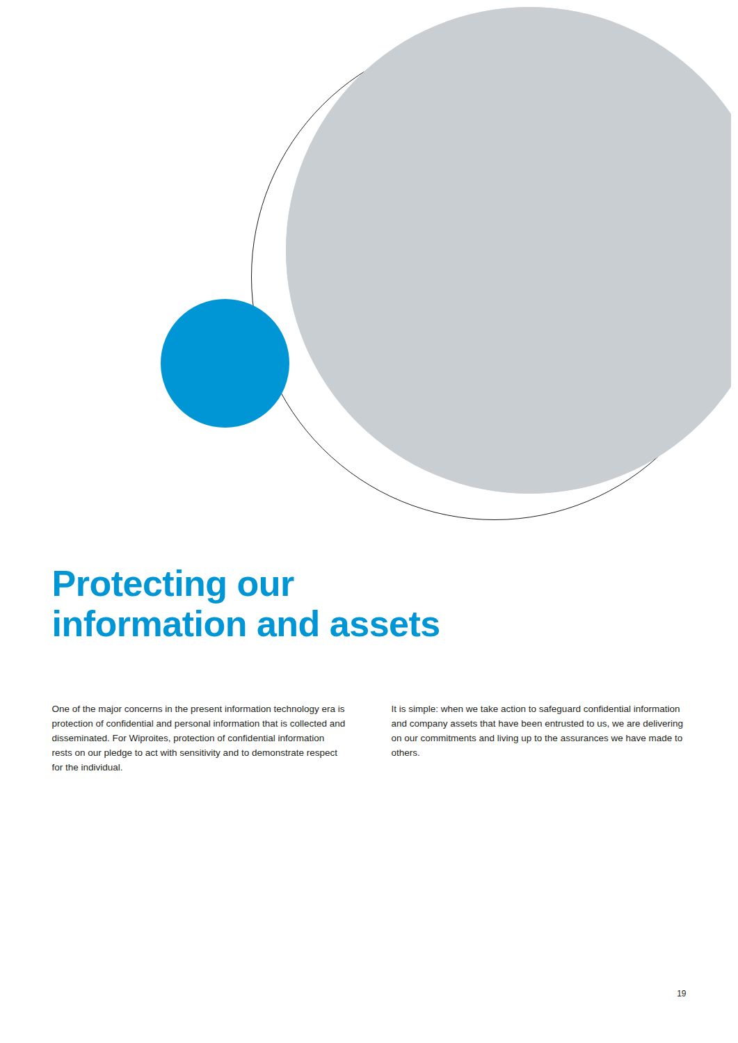Protecting our
information and assets
One of the major concerns in the present information technology era is protection of confidential and personal information that is collected and disseminated. For Wiproites, protection of confidential information rests on our pledge to act with sensitivity and to demonstrate respect for the individual.
It is simple: when we take action to safeguard confidential information and company assets that have been entrusted to us, we are delivering on our commitments and living up to the assurances we have made to others.
19